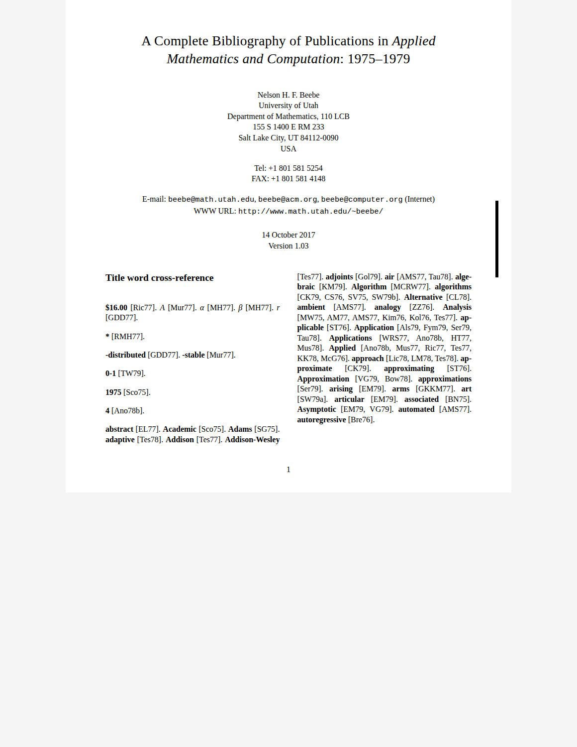A Complete Bibliography of Publications in Applied
Mathematics and Computation: 1975–1979
Nelson H. F. Beebe
University of Utah
Department of Mathematics, 110 LCB
155 S 1400 E RM 233
Salt Lake City, UT 84112-0090
USA
Tel: +1 801 581 5254
FAX: +1 801 581 4148
E-mail: beebe@math.utah.edu, beebe@acm.org, beebe@computer.org (Internet)
WWW URL: http://www.math.utah.edu/~beebe/
14 October 2017
Version 1.03
Title word cross-reference
$16.00 [Ric77]. A [Mur77]. α [MH77]. β [MH77]. r [GDD77].
* [RMH77].
-distributed [GDD77]. -stable [Mur77].
0-1 [TW79].
1975 [Sco75].
4 [Ano78b].
abstract [EL77]. Academic [Sco75]. Adams [SG75]. adaptive [Tes78]. Addison [Tes77]. Addison-Wesley [Tes77]. adjoints [Gol79]. air [AMS77, Tau78]. algebraic [KM79]. Algorithm [MCRW77]. algorithms [CK79, CS76, SV75, SW79b]. Alternative [CL78]. ambient [AMS77]. analogy [ZZ76]. Analysis [MW75, AM77, AMS77, Kim76, Kol76, Tes77]. applicable [ST76]. Application [Als79, Fym79, Ser79, Tau78]. Applications [WRS77, Ano78b, HT77, Mus78]. Applied [Ano78b, Mus77, Ric77, Tes77, KK78, McG76]. approach [Lic78, LM78, Tes78]. approximate [CK79]. approximating [ST76]. Approximation [VG79, Bow78]. approximations [Ser79]. arising [EM79]. arms [GKKM77]. art [SW79a]. articular [EM79]. associated [BN75]. Asymptotic [EM79, VG79]. automated [AMS77]. autoregressive [Bre76].
1